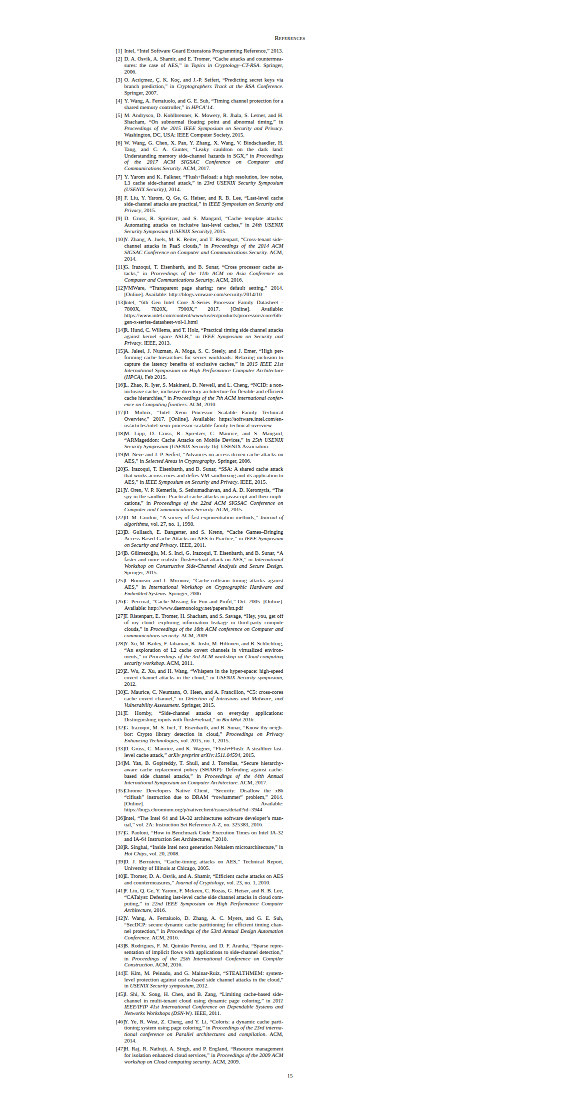References
[1] Intel, “Intel Software Guard Extensions Programming Reference,” 2013.
[2] D. A. Osvik, A. Shamir, and E. Tromer, “Cache attacks and countermeasures: the case of AES,” in Topics in Cryptology–CT-RSA. Springer, 2006.
[3] O. Acıiçmez, Ç. K. Koç, and J.-P. Seifert, “Predicting secret keys via branch prediction,” in Cryptographers Track at the RSA Conference. Springer, 2007.
[4] Y. Wang, A. Ferraiuolo, and G. E. Suh, “Timing channel protection for a shared memory controller,” in HPCA’14.
[5] M. Andrysco, D. Kohlbrenner, K. Mowery, R. Jhala, S. Lerner, and H. Shacham, “On subnormal floating point and abnormal timing,” in Proceedings of the 2015 IEEE Symposium on Security and Privacy. Washington, DC, USA: IEEE Computer Society, 2015.
[6] W. Wang, G. Chen, X. Pan, Y. Zhang, X. Wang, V. Bindschaedler, H. Tang, and C. A. Gunter, “Leaky cauldron on the dark land: Understanding memory side-channel hazards in SGX,” in Proceedings of the 2017 ACM SIGSAC Conference on Computer and Communications Security. ACM, 2017.
[7] Y. Yarom and K. Falkner, “Flush+Reload: a high resolution, low noise, L3 cache side-channel attack,” in 23rd USENIX Security Symposium (USENIX Security), 2014.
[8] F. Liu, Y. Yarom, Q. Ge, G. Heiser, and R. B. Lee, “Last-level cache side-channel attacks are practical,” in IEEE Symposium on Security and Privacy, 2015.
[9] D. Gruss, R. Spreitzer, and S. Mangard, “Cache template attacks: Automating attacks on inclusive last-level caches,” in 24th USENIX Security Symposium (USENIX Security), 2015.
[10] Y. Zhang, A. Juels, M. K. Reiter, and T. Ristenpart, “Cross-tenant side-channel attacks in PaaS clouds,” in Proceedings of the 2014 ACM SIGSAC Conference on Computer and Communications Security. ACM, 2014.
[11] G. Irazoqui, T. Eisenbarth, and B. Sunar, “Cross processor cache attacks,” in Proceedings of the 11th ACM on Asia Conference on Computer and Communications Security. ACM, 2016.
[12] VMWare, “Transparent page sharing: new default setting.” 2014. [Online]. Available: http://blogs.vmware.com/security/2014/10
[13] Intel, “6th Gen Intel Core X-Series Processor Family Datasheet - 7800X, 7820X, 7900X,” 2017. [Online]. Available: https://www.intel.com/content/www/us/en/products/processors/core/6th-gen-x-series-datasheet-vol-1.html
[14] R. Hund, C. Willems, and T. Holz, “Practical timing side channel attacks against kernel space ASLR,” in IEEE Symposium on Security and Privacy. IEEE, 2013.
[15] A. Jaleel, J. Nuzman, A. Moga, S. C. Steely, and J. Emer, “High performing cache hierarchies for server workloads: Relaxing inclusion to capture the latency benefits of exclusive caches,” in 2015 IEEE 21st International Symposium on High Performance Computer Architecture (HPCA), Feb 2015.
[16] L. Zhao, R. Iyer, S. Makineni, D. Newell, and L. Cheng, “NCID: a non-inclusive cache, inclusive directory architecture for flexible and efficient cache hierarchies,” in Proceedings of the 7th ACM international conference on Computing frontiers. ACM, 2010.
[17] D. Mulnix, “Intel Xeon Processor Scalable Family Technical Overview,” 2017. [Online]. Available: https://software.intel.com/en-us/articles/intel-xeon-processor-scalable-family-technical-overview
[18] M. Lipp, D. Gruss, R. Spreitzer, C. Maurice, and S. Mangard, “ARMageddon: Cache Attacks on Mobile Devices,” in 25th USENIX Security Symposium (USENIX Security 16). USENIX Association.
[19] M. Neve and J.-P. Seifert, “Advances on access-driven cache attacks on AES,” in Selected Areas in Cryptography. Springer, 2006.
[20] G. Irazoqui, T. Eisenbarth, and B. Sunar, “S$A: A shared cache attack that works across cores and defies VM sandboxing and its application to AES,” in IEEE Symposium on Security and Privacy. IEEE, 2015.
[21] Y. Oren, V. P. Kemerlis, S. Sethumadhavan, and A. D. Keromytis, “The spy in the sandbox: Practical cache attacks in javascript and their implications,” in Proceedings of the 22nd ACM SIGSAC Conference on Computer and Communications Security. ACM, 2015.
[22] D. M. Gordon, “A survey of fast exponentiation methods,” Journal of algorithms, vol. 27, no. 1, 1998.
[23] D. Gullasch, E. Bangerter, and S. Krenn, “Cache Games–Bringing Access-Based Cache Attacks on AES to Practice,” in IEEE Symposium on Security and Privacy. IEEE, 2011.
[24] B. Gülmezoğlu, M. S. Inci, G. Irazoqui, T. Eisenbarth, and B. Sunar, “A faster and more realistic flush+reload attack on AES,” in International Workshop on Constructive Side-Channel Analysis and Secure Design. Springer, 2015.
[25] J. Bonneau and I. Mironov, “Cache-collision timing attacks against AES,” in International Workshop on Cryptographic Hardware and Embedded Systems. Springer, 2006.
[26] C. Percival, “Cache Missing for Fun and Profit,” Oct. 2005. [Online]. Available: http://www.daemonology.net/papers/htt.pdf
[27] T. Ristenpart, E. Tromer, H. Shacham, and S. Savage, “Hey, you, get off of my cloud: exploring information leakage in third-party compute clouds,” in Proceedings of the 16th ACM conference on Computer and communications security. ACM, 2009.
[28] Y. Xu, M. Bailey, F. Jahanian, K. Joshi, M. Hiltunen, and R. Schlichting, “An exploration of L2 cache covert channels in virtualized environments,” in Proceedings of the 3rd ACM workshop on Cloud computing security workshop. ACM, 2011.
[29] Z. Wu, Z. Xu, and H. Wang, “Whispers in the hyper-space: high-speed covert channel attacks in the cloud,” in USENIX Security symposium, 2012.
[30] C. Maurice, C. Neumann, O. Heen, and A. Francillon, “C5: cross-cores cache covert channel,” in Detection of Intrusions and Malware, and Vulnerability Assessment. Springer, 2015.
[31] T. Hornby, “Side-channel attacks on everyday applications: Distinguishing inputs with flush+reload,” in BackHat 2016.
[32] G. Irazoqui, M. S. IncI, T. Eisenbarth, and B. Sunar, “Know thy neighbor: Crypto library detection in cloud,” Proceedings on Privacy Enhancing Technologies, vol. 2015, no. 1, 2015.
[33] D. Gruss, C. Maurice, and K. Wagner, “Flush+Flush: A stealthier last-level cache attack,” arXiv preprint arXiv:1511.04594, 2015.
[34] M. Yan, B. Gopireddy, T. Shull, and J. Torrellas, “Secure hierarchy-aware cache replacement policy (SHARP): Defending against cache-based side channel attacks,” in Proceedings of the 44th Annual International Symposium on Computer Architecture. ACM, 2017.
[35] Chrome Developers Native Client, “Security: Disallow the x86 “clflush” instruction due to DRAM “rowhammer” problem,” 2014. [Online]. Available: https://bugs.chromium.org/p/nativeclient/issues/detail?id=3944
[36] Intel, “The Intel 64 and IA-32 architectures software developer’s manual,” vol. 2A: Instruction Set Reference A-Z, no. 325383, 2016.
[37] G. Paoloni, “How to Benchmark Code Execution Times on Intel IA-32 and IA-64 Instruction Set Architectures,” 2010.
[38] R. Singhal, “Inside Intel next generation Nehalem microarchitecture,” in Hot Chips, vol. 20, 2008.
[39] D. J. Bernstein, “Cache-timing attacks on AES,” Technical Report, University of Illinois at Chicago, 2005.
[40] E. Tromer, D. A. Osvik, and A. Shamir, “Efficient cache attacks on AES and countermeasures,” Journal of Cryptology, vol. 23, no. 1, 2010.
[41] F. Liu, Q. Ge, Y. Yarom, F. Mckeen, C. Rozas, G. Heiser, and R. B. Lee, “CATalyst: Defeating last-level cache side channel attacks in cloud computing,” in 22nd IEEE Symposium on High Performance Computer Architecture, 2016.
[42] Y. Wang, A. Ferraiuolo, D. Zhang, A. C. Myers, and G. E. Suh, “SecDCP: secure dynamic cache partitioning for efficient timing channel protection,” in Proceedings of the 53rd Annual Design Automation Conference. ACM, 2016.
[43] B. Rodrigues, F. M. Quintão Pereira, and D. F. Aranha, “Sparse representation of implicit flows with applications to side-channel detection,” in Proceedings of the 25th International Conference on Compiler Construction. ACM, 2016.
[44] T. Kim, M. Peinado, and G. Mainar-Ruiz, “STEALTHMEM: system-level protection against cache-based side channel attacks in the cloud,” in USENIX Security symposium, 2012.
[45] J. Shi, X. Song, H. Chen, and B. Zang, “Limiting cache-based side-channel in multi-tenant cloud using dynamic page coloring,” in 2011 IEEE/IFIP 41st International Conference on Dependable Systems and Networks Workshops (DSN-W). IEEE, 2011.
[46] Y. Ye, R. West, Z. Cheng, and Y. Li, “Coloris: a dynamic cache partitioning system using page coloring,” in Proceedings of the 23rd international conference on Parallel architectures and compilation. ACM, 2014.
[47] H. Raj, R. Nathuji, A. Singh, and P. England, “Resource management for isolation enhanced cloud services,” in Proceedings of the 2009 ACM workshop on Cloud computing security. ACM, 2009.
15